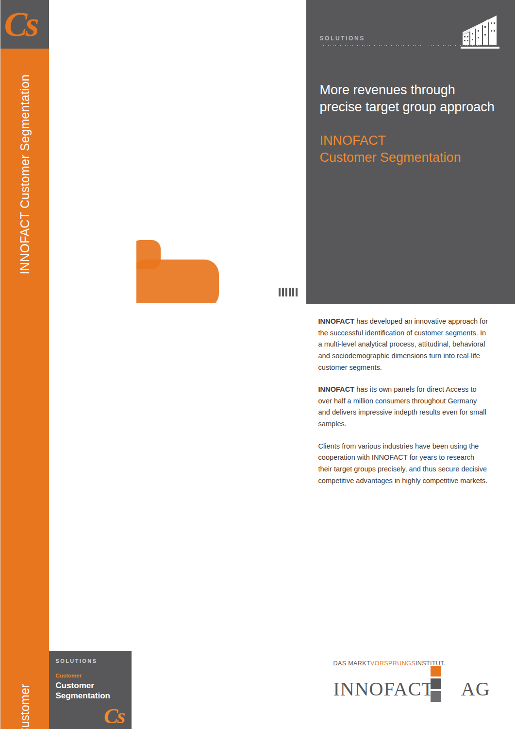Cs
INNOFACT Customer Segmentation
Customer
SOLUTIONS
More revenues through
precise target group approach
INNOFACT
Customer Segmentation
INNOFACT has developed an innovative approach for the successful identification of customer segments. In a multi-level analytical process, attitudinal, behavioral and sociodemographic dimensions turn into real-life customer segments.
INNOFACT has its own panels for direct Access to over half a million consumers throughout Germany and delivers impressive indepth results even for small samples.
Clients from various industries have been using the cooperation with INNOFACT for years to research their target groups precisely, and thus secure decisive competitive advantages in highly competitive markets.
SOLUTIONS
Customer
Customer
Segmentation
Cs
DAS MARKTVORSPRUNGSINSTITUT.
INNOFACT AG